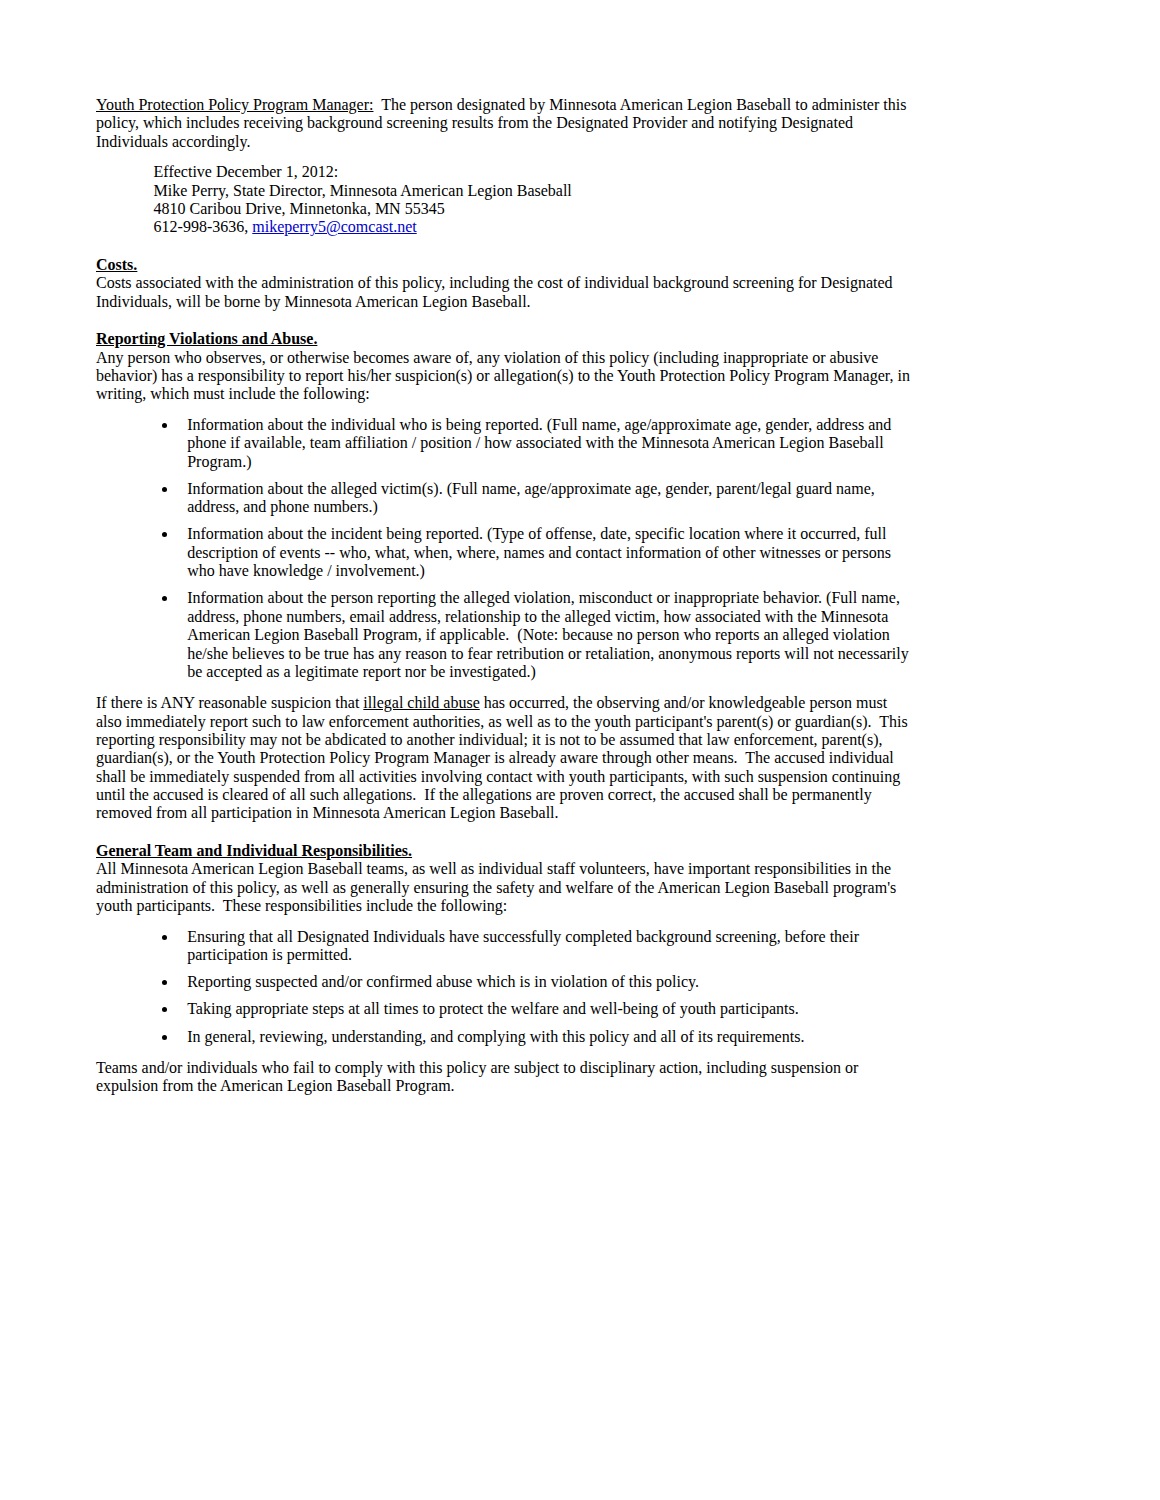Youth Protection Policy Program Manager: The person designated by Minnesota American Legion Baseball to administer this policy, which includes receiving background screening results from the Designated Provider and notifying Designated Individuals accordingly.
Effective December 1, 2012:
Mike Perry, State Director, Minnesota American Legion Baseball
4810 Caribou Drive, Minnetonka, MN 55345
612-998-3636, mikeperry5@comcast.net
Costs.
Costs associated with the administration of this policy, including the cost of individual background screening for Designated Individuals, will be borne by Minnesota American Legion Baseball.
Reporting Violations and Abuse.
Any person who observes, or otherwise becomes aware of, any violation of this policy (including inappropriate or abusive behavior) has a responsibility to report his/her suspicion(s) or allegation(s) to the Youth Protection Policy Program Manager, in writing, which must include the following:
Information about the individual who is being reported. (Full name, age/approximate age, gender, address and phone if available, team affiliation / position / how associated with the Minnesota American Legion Baseball Program.)
Information about the alleged victim(s). (Full name, age/approximate age, gender, parent/legal guard name, address, and phone numbers.)
Information about the incident being reported. (Type of offense, date, specific location where it occurred, full description of events -- who, what, when, where, names and contact information of other witnesses or persons who have knowledge / involvement.)
Information about the person reporting the alleged violation, misconduct or inappropriate behavior. (Full name, address, phone numbers, email address, relationship to the alleged victim, how associated with the Minnesota American Legion Baseball Program, if applicable. (Note: because no person who reports an alleged violation he/she believes to be true has any reason to fear retribution or retaliation, anonymous reports will not necessarily be accepted as a legitimate report nor be investigated.)
If there is ANY reasonable suspicion that illegal child abuse has occurred, the observing and/or knowledgeable person must also immediately report such to law enforcement authorities, as well as to the youth participant's parent(s) or guardian(s). This reporting responsibility may not be abdicated to another individual; it is not to be assumed that law enforcement, parent(s), guardian(s), or the Youth Protection Policy Program Manager is already aware through other means. The accused individual shall be immediately suspended from all activities involving contact with youth participants, with such suspension continuing until the accused is cleared of all such allegations. If the allegations are proven correct, the accused shall be permanently removed from all participation in Minnesota American Legion Baseball.
General Team and Individual Responsibilities.
All Minnesota American Legion Baseball teams, as well as individual staff volunteers, have important responsibilities in the administration of this policy, as well as generally ensuring the safety and welfare of the American Legion Baseball program's youth participants. These responsibilities include the following:
Ensuring that all Designated Individuals have successfully completed background screening, before their participation is permitted.
Reporting suspected and/or confirmed abuse which is in violation of this policy.
Taking appropriate steps at all times to protect the welfare and well-being of youth participants.
In general, reviewing, understanding, and complying with this policy and all of its requirements.
Teams and/or individuals who fail to comply with this policy are subject to disciplinary action, including suspension or expulsion from the American Legion Baseball Program.